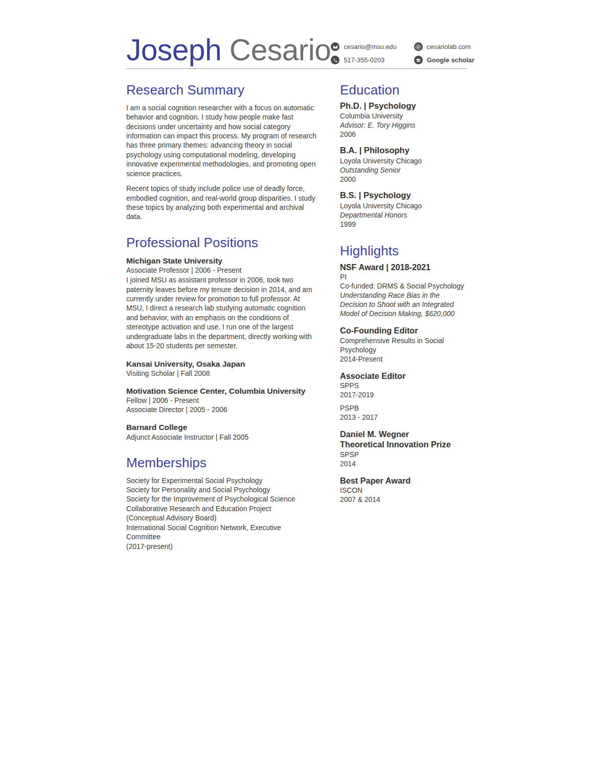Joseph Cesario
cesario@msu.edu
cesariolab.com
517-355-0203
Google scholar
Research Summary
I am a social cognition researcher with a focus on automatic behavior and cognition. I study how people make fast decisions under uncertainty and how social category information can impact this process. My program of research has three primary themes: advancing theory in social psychology using computational modeling, developing innovative experimental methodologies, and promoting open science practices.
Recent topics of study include police use of deadly force, embodied cognition, and real-world group disparities. I study these topics by analyzing both experimental and archival data.
Professional Positions
Michigan State University
Associate Professor | 2006 - Present
I joined MSU as assistant professor in 2006, took two paternity leaves before my tenure decision in 2014, and am currently under review for promotion to full professor. At MSU, I direct a research lab studying automatic cognition and behavior, with an emphasis on the conditions of stereotype activation and use. I run one of the largest undergraduate labs in the department, directly working with about 15-20 students per semester.
Kansai University, Osaka Japan
Visiting Scholar | Fall 2008
Motivation Science Center, Columbia University
Fellow | 2006 - Present
Associate Director | 2005 - 2006
Barnard College
Adjunct Associate Instructor | Fall 2005
Memberships
Society for Experimental Social Psychology
Society for Personality and Social Psychology
Society for the Improvement of Psychological Science
Collaborative Research and Education Project
(Conceptual Advisory Board)
International Social Cognition Network, Executive Committee
(2017-present)
Education
Ph.D. | Psychology
Columbia University
Advisor: E. Tory Higgins
2006
B.A. | Philosophy
Loyola University Chicago
Outstanding Senior
2000
B.S. | Psychology
Loyola University Chicago
Departmental Honors
1999
Highlights
NSF Award | 2018-2021
PI
Co-funded: DRMS & Social Psychology
Understanding Race Bias in the Decision to Shoot with an Integrated Model of Decision Making, $620,000
Co-Founding Editor
Comprehensive Results in Social Psychology
2014-Present
Associate Editor
SPPS
2017-2019
PSPB
2013 - 2017
Daniel M. Wegner
Theoretical Innovation Prize
SPSP
2014
Best Paper Award
ISCON
2007 & 2014